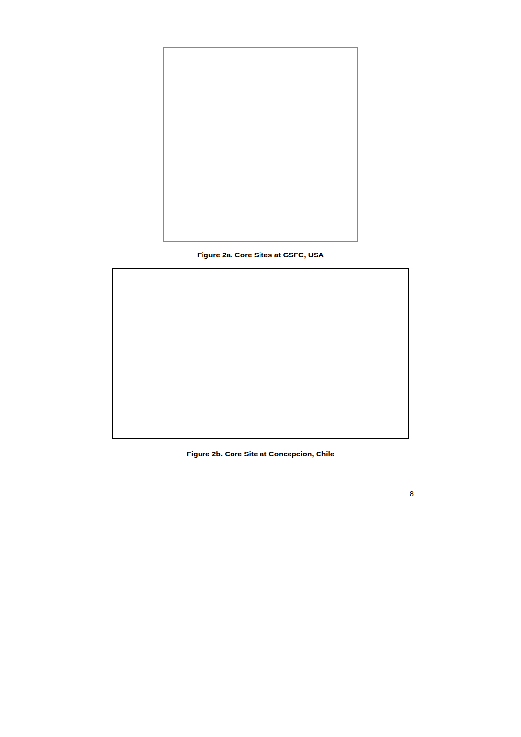Figure 2a. Core Sites at GSFC, USA
Figure 2b. Core Site at Concepcion, Chile
8